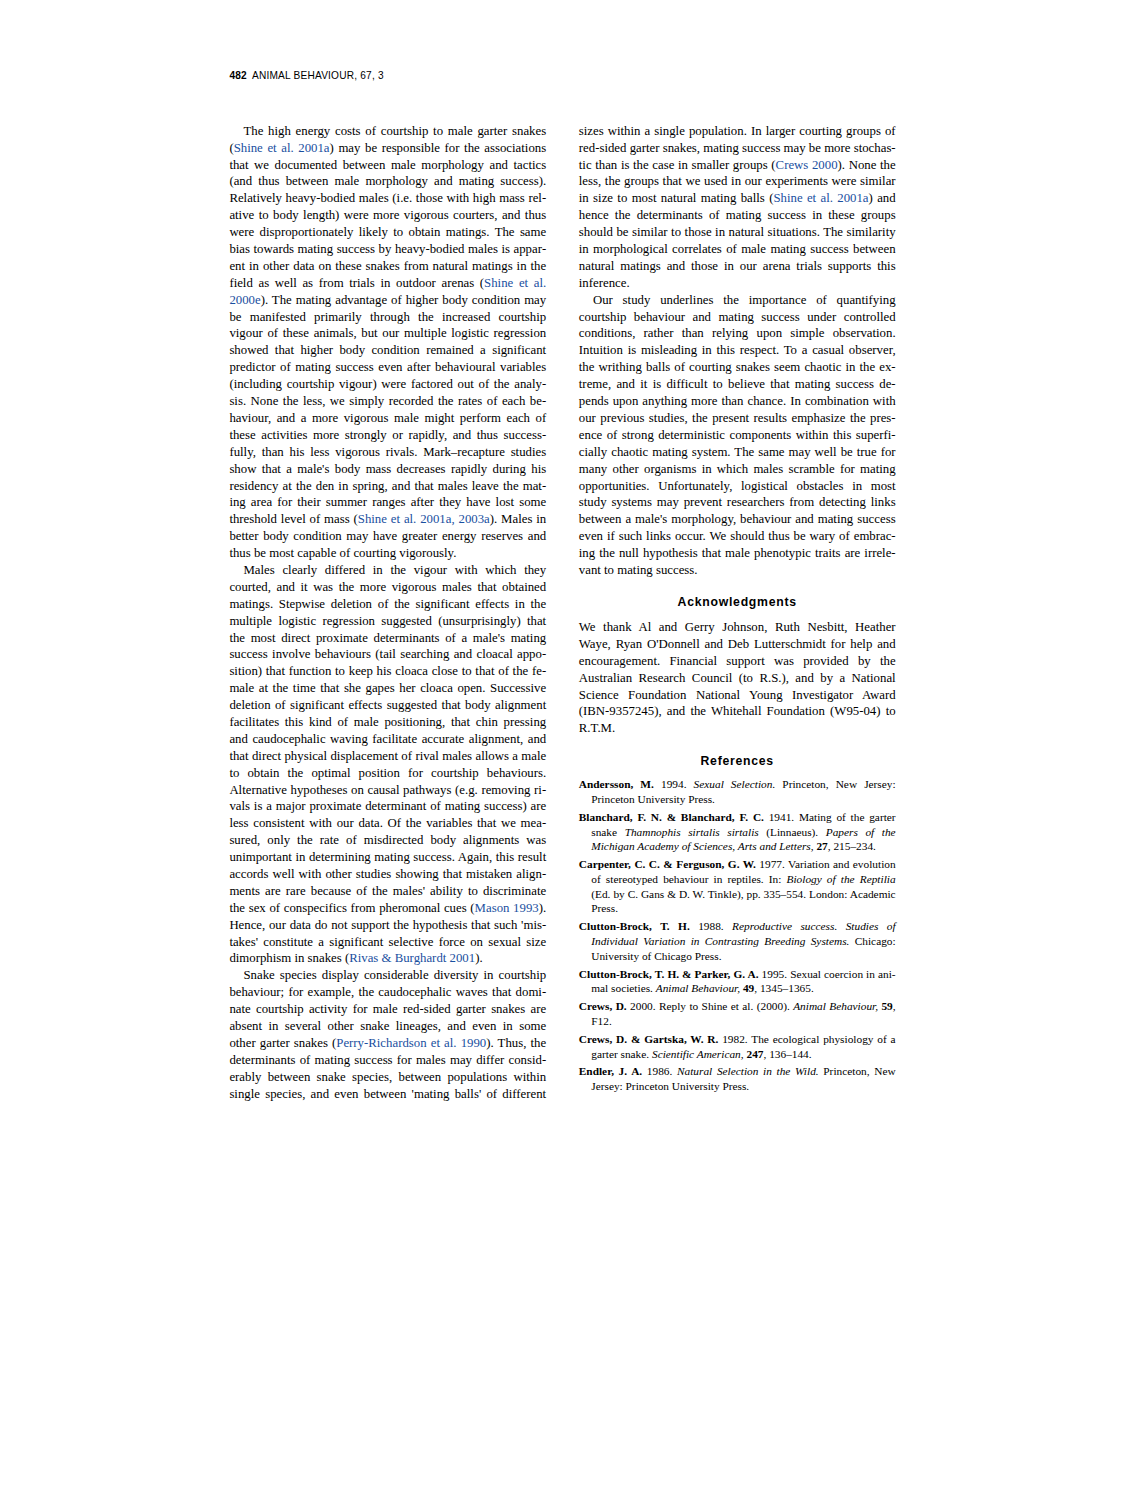482 ANIMAL BEHAVIOUR, 67, 3
The high energy costs of courtship to male garter snakes (Shine et al. 2001a) may be responsible for the associations that we documented between male morphology and tactics (and thus between male morphology and mating success). Relatively heavy-bodied males (i.e. those with high mass relative to body length) were more vigorous courters, and thus were disproportionately likely to obtain matings. The same bias towards mating success by heavy-bodied males is apparent in other data on these snakes from natural matings in the field as well as from trials in outdoor arenas (Shine et al. 2000e). The mating advantage of higher body condition may be manifested primarily through the increased courtship vigour of these animals, but our multiple logistic regression showed that higher body condition remained a significant predictor of mating success even after behavioural variables (including courtship vigour) were factored out of the analysis. None the less, we simply recorded the rates of each behaviour, and a more vigorous male might perform each of these activities more strongly or rapidly, and thus successfully, than his less vigorous rivals. Mark–recapture studies show that a male's body mass decreases rapidly during his residency at the den in spring, and that males leave the mating area for their summer ranges after they have lost some threshold level of mass (Shine et al. 2001a, 2003a). Males in better body condition may have greater energy reserves and thus be most capable of courting vigorously.
Males clearly differed in the vigour with which they courted, and it was the more vigorous males that obtained matings. Stepwise deletion of the significant effects in the multiple logistic regression suggested (unsurprisingly) that the most direct proximate determinants of a male's mating success involve behaviours (tail searching and cloacal apposition) that function to keep his cloaca close to that of the female at the time that she gapes her cloaca open. Successive deletion of significant effects suggested that body alignment facilitates this kind of male positioning, that chin pressing and caudocephalic waving facilitate accurate alignment, and that direct physical displacement of rival males allows a male to obtain the optimal position for courtship behaviours. Alternative hypotheses on causal pathways (e.g. removing rivals is a major proximate determinant of mating success) are less consistent with our data. Of the variables that we measured, only the rate of misdirected body alignments was unimportant in determining mating success. Again, this result accords well with other studies showing that mistaken alignments are rare because of the males' ability to discriminate the sex of conspecifics from pheromonal cues (Mason 1993). Hence, our data do not support the hypothesis that such 'mistakes' constitute a significant selective force on sexual size dimorphism in snakes (Rivas & Burghardt 2001).
Snake species display considerable diversity in courtship behaviour; for example, the caudocephalic waves that dominate courtship activity for male red-sided garter snakes are absent in several other snake lineages, and even in some other garter snakes (Perry-Richardson et al. 1990). Thus, the determinants of mating success for males may differ considerably between snake species, between populations within single species, and even between 'mating balls' of different sizes within a single population. In larger courting groups of red-sided garter snakes, mating success may be more stochastic than is the case in smaller groups (Crews 2000). None the less, the groups that we used in our experiments were similar in size to most natural mating balls (Shine et al. 2001a) and hence the determinants of mating success in these groups should be similar to those in natural situations. The similarity in morphological correlates of male mating success between natural matings and those in our arena trials supports this inference.
Our study underlines the importance of quantifying courtship behaviour and mating success under controlled conditions, rather than relying upon simple observation. Intuition is misleading in this respect. To a casual observer, the writhing balls of courting snakes seem chaotic in the extreme, and it is difficult to believe that mating success depends upon anything more than chance. In combination with our previous studies, the present results emphasize the presence of strong deterministic components within this superficially chaotic mating system. The same may well be true for many other organisms in which males scramble for mating opportunities. Unfortunately, logistical obstacles in most study systems may prevent researchers from detecting links between a male's morphology, behaviour and mating success even if such links occur. We should thus be wary of embracing the null hypothesis that male phenotypic traits are irrelevant to mating success.
Acknowledgments
We thank Al and Gerry Johnson, Ruth Nesbitt, Heather Waye, Ryan O'Donnell and Deb Lutterschmidt for help and encouragement. Financial support was provided by the Australian Research Council (to R.S.), and by a National Science Foundation National Young Investigator Award (IBN-9357245), and the Whitehall Foundation (W95-04) to R.T.M.
References
Andersson, M. 1994. Sexual Selection. Princeton, New Jersey: Princeton University Press.
Blanchard, F. N. & Blanchard, F. C. 1941. Mating of the garter snake Thamnophis sirtalis sirtalis (Linnaeus). Papers of the Michigan Academy of Sciences, Arts and Letters, 27, 215–234.
Carpenter, C. C. & Ferguson, G. W. 1977. Variation and evolution of stereotyped behaviour in reptiles. In: Biology of the Reptilia (Ed. by C. Gans & D. W. Tinkle), pp. 335–554. London: Academic Press.
Clutton-Brock, T. H. 1988. Reproductive success. Studies of Individual Variation in Contrasting Breeding Systems. Chicago: University of Chicago Press.
Clutton-Brock, T. H. & Parker, G. A. 1995. Sexual coercion in animal societies. Animal Behaviour, 49, 1345–1365.
Crews, D. 2000. Reply to Shine et al. (2000). Animal Behaviour, 59, F12.
Crews, D. & Gartska, W. R. 1982. The ecological physiology of a garter snake. Scientific American, 247, 136–144.
Endler, J. A. 1986. Natural Selection in the Wild. Princeton, New Jersey: Princeton University Press.